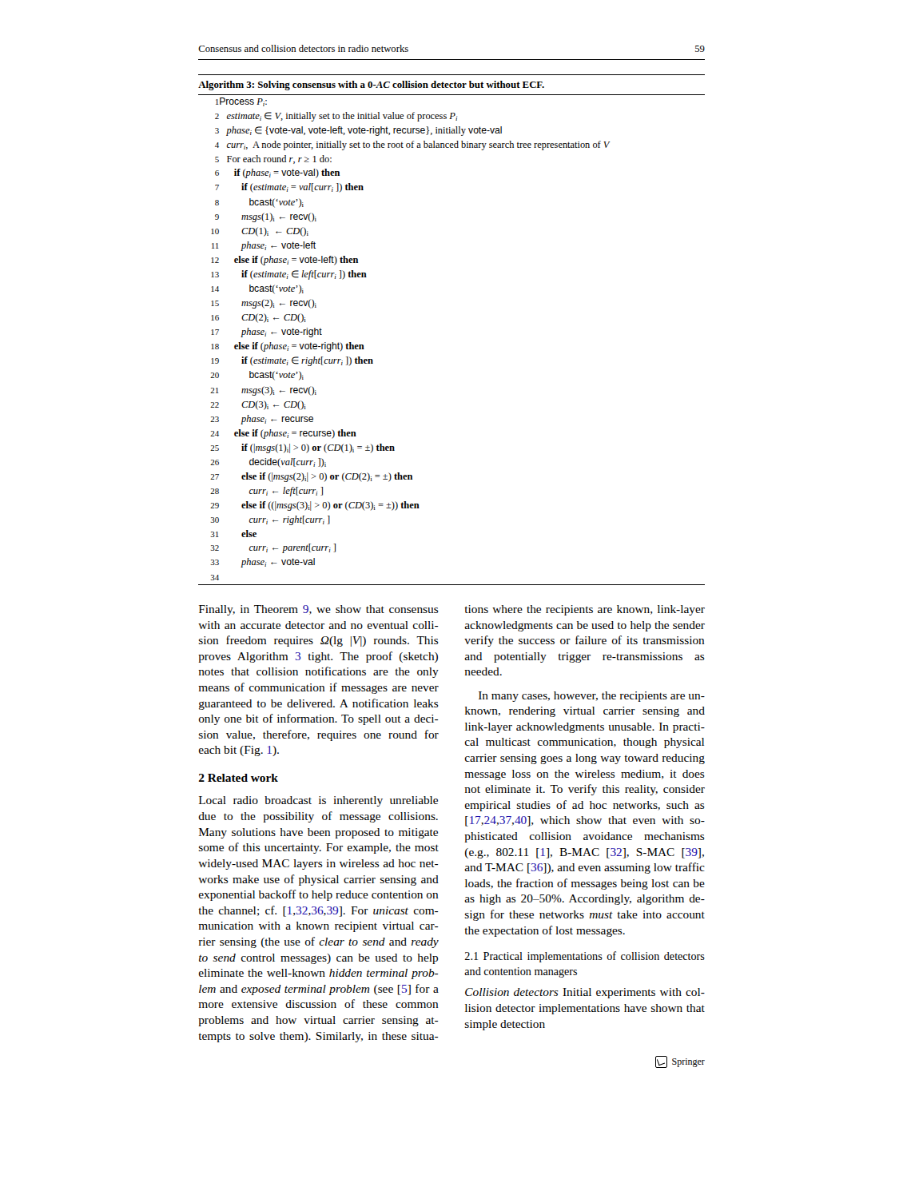Consensus and collision detectors in radio networks
59
Algorithm 3: Solving consensus with a 0-AC collision detector but without ECF.
| 1 | Process P i : |
| 2 | estimate i ∈ V , initially set to the initial value of process P i |
| 3 | phase i ∈ { vote-val , vote-left , vote-right , recurse }, initially vote-val |
| 4 | curr i , A node pointer, initially set to the root of a balanced binary search tree representation of V |
| 5 | For each round r , r ≥ 1 do: |
| 6 | if ( phase i = vote-val ) then |
| 7 | if ( estimate i = val [ curr i ]) then |
| 8 | bcast (‘ vote ’) i |
| 9 | msgs (1) i ← recv () i |
| 10 | CD (1) i ← CD () i |
| 11 | phase i ← vote-left |
| 12 | else if ( phase i = vote-left ) then |
| 13 | if ( estimate i ∈ left [ curr i ]) then |
| 14 | bcast (‘ vote ’) i |
| 15 | msgs (2) i ← recv () i |
| 16 | CD (2) i ← CD () i |
| 17 | phase i ← vote-right |
| 18 | else if ( phase i = vote-right ) then |
| 19 | if ( estimate i ∈ right [ curr i ]) then |
| 20 | bcast (‘ vote ’) i |
| 21 | msgs (3) i ← recv () i |
| 22 | CD (3) i ← CD () i |
| 23 | phase i ← recurse |
| 24 | else if ( phase i = recurse ) then |
| 25 | if (/ msgs (1) i / > 0) or ( CD (1) i = ±) then |
| 26 | decide ( val [ curr i ]) i |
| 27 | else if (/ msgs (2) i / > 0) or ( CD (2) i = ±) then |
| 28 | curr i ← left [ curr i ] |
| 29 | else if ((/ msgs (3) i / > 0) or ( CD (3) i = ±)) then |
| 30 | curr i ← right [ curr i ] |
| 31 | else |
| 32 | curr i ← parent [ curr i ] |
| 33 | phase i ← vote-val |
| 34 | |
Finally, in Theorem 9, we show that consensus with an accurate detector and no eventual collision freedom requires Ω(lg |V|) rounds. This proves Algorithm 3 tight. The proof (sketch) notes that collision notifications are the only means of communication if messages are never guaranteed to be delivered. A notification leaks only one bit of information. To spell out a decision value, therefore, requires one round for each bit (Fig. 1).
2 Related work
Local radio broadcast is inherently unreliable due to the possibility of message collisions. Many solutions have been proposed to mitigate some of this uncertainty. For example, the most widely-used MAC layers in wireless ad hoc networks make use of physical carrier sensing and exponential backoff to help reduce contention on the channel; cf. [1,32,36,39]. For unicast communication with a known recipient virtual carrier sensing (the use of clear to send and ready to send control messages) can be used to help eliminate the well-known hidden terminal problem and exposed terminal problem (see [5] for a more extensive discussion of these common problems and how virtual carrier sensing attempts to solve them). Similarly, in these situations where the recipients are known, link-layer acknowledgments can be used to help the sender verify the success or failure of its transmission and potentially trigger re-transmissions as needed.
In many cases, however, the recipients are unknown, rendering virtual carrier sensing and link-layer acknowledgments unusable. In practical multicast communication, though physical carrier sensing goes a long way toward reducing message loss on the wireless medium, it does not eliminate it. To verify this reality, consider empirical studies of ad hoc networks, such as [17,24,37,40], which show that even with sophisticated collision avoidance mechanisms (e.g., 802.11 [1], B-MAC [32], S-MAC [39], and T-MAC [36]), and even assuming low traffic loads, the fraction of messages being lost can be as high as 20–50%. Accordingly, algorithm design for these networks must take into account the expectation of lost messages.
2.1 Practical implementations of collision detectors and contention managers
Collision detectors Initial experiments with collision detector implementations have shown that simple detection
Springer